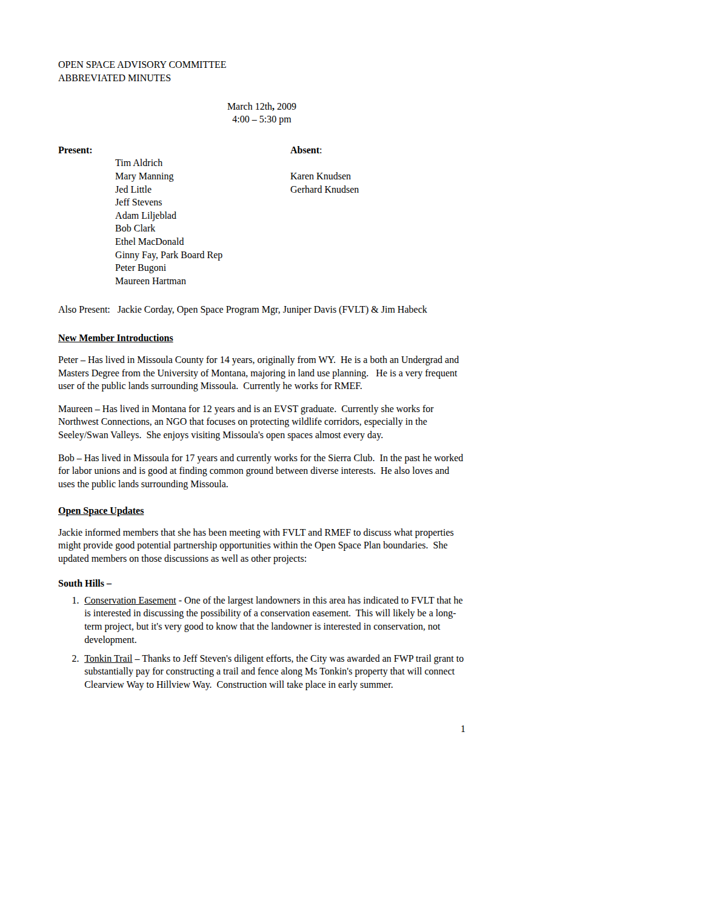OPEN SPACE ADVISORY COMMITTEE
ABBREVIATED MINUTES
March 12th, 2009
4:00 – 5:30 pm
| Present: | | Absent : |
| | Tim Aldrich | |
| | Mary Manning | Karen Knudsen |
| | Jed Little | Gerhard Knudsen |
| | Jeff Stevens | |
| | Adam Liljeblad | |
| | Bob Clark | |
| | Ethel MacDonald | |
| | Ginny Fay, Park Board Rep | |
| | Peter Bugoni | |
| | Maureen Hartman | |
Also Present: Jackie Corday, Open Space Program Mgr, Juniper Davis (FVLT) & Jim Habeck
New Member Introductions
Peter – Has lived in Missoula County for 14 years, originally from WY. He is a both an Undergrad and Masters Degree from the University of Montana, majoring in land use planning. He is a very frequent user of the public lands surrounding Missoula. Currently he works for RMEF.
Maureen – Has lived in Montana for 12 years and is an EVST graduate. Currently she works for Northwest Connections, an NGO that focuses on protecting wildlife corridors, especially in the Seeley/Swan Valleys. She enjoys visiting Missoula's open spaces almost every day.
Bob – Has lived in Missoula for 17 years and currently works for the Sierra Club. In the past he worked for labor unions and is good at finding common ground between diverse interests. He also loves and uses the public lands surrounding Missoula.
Open Space Updates
Jackie informed members that she has been meeting with FVLT and RMEF to discuss what properties might provide good potential partnership opportunities within the Open Space Plan boundaries. She updated members on those discussions as well as other projects:
South Hills –
Conservation Easement - One of the largest landowners in this area has indicated to FVLT that he is interested in discussing the possibility of a conservation easement. This will likely be a long-term project, but it's very good to know that the landowner is interested in conservation, not development.
Tonkin Trail – Thanks to Jeff Steven's diligent efforts, the City was awarded an FWP trail grant to substantially pay for constructing a trail and fence along Ms Tonkin's property that will connect Clearview Way to Hillview Way. Construction will take place in early summer.
1